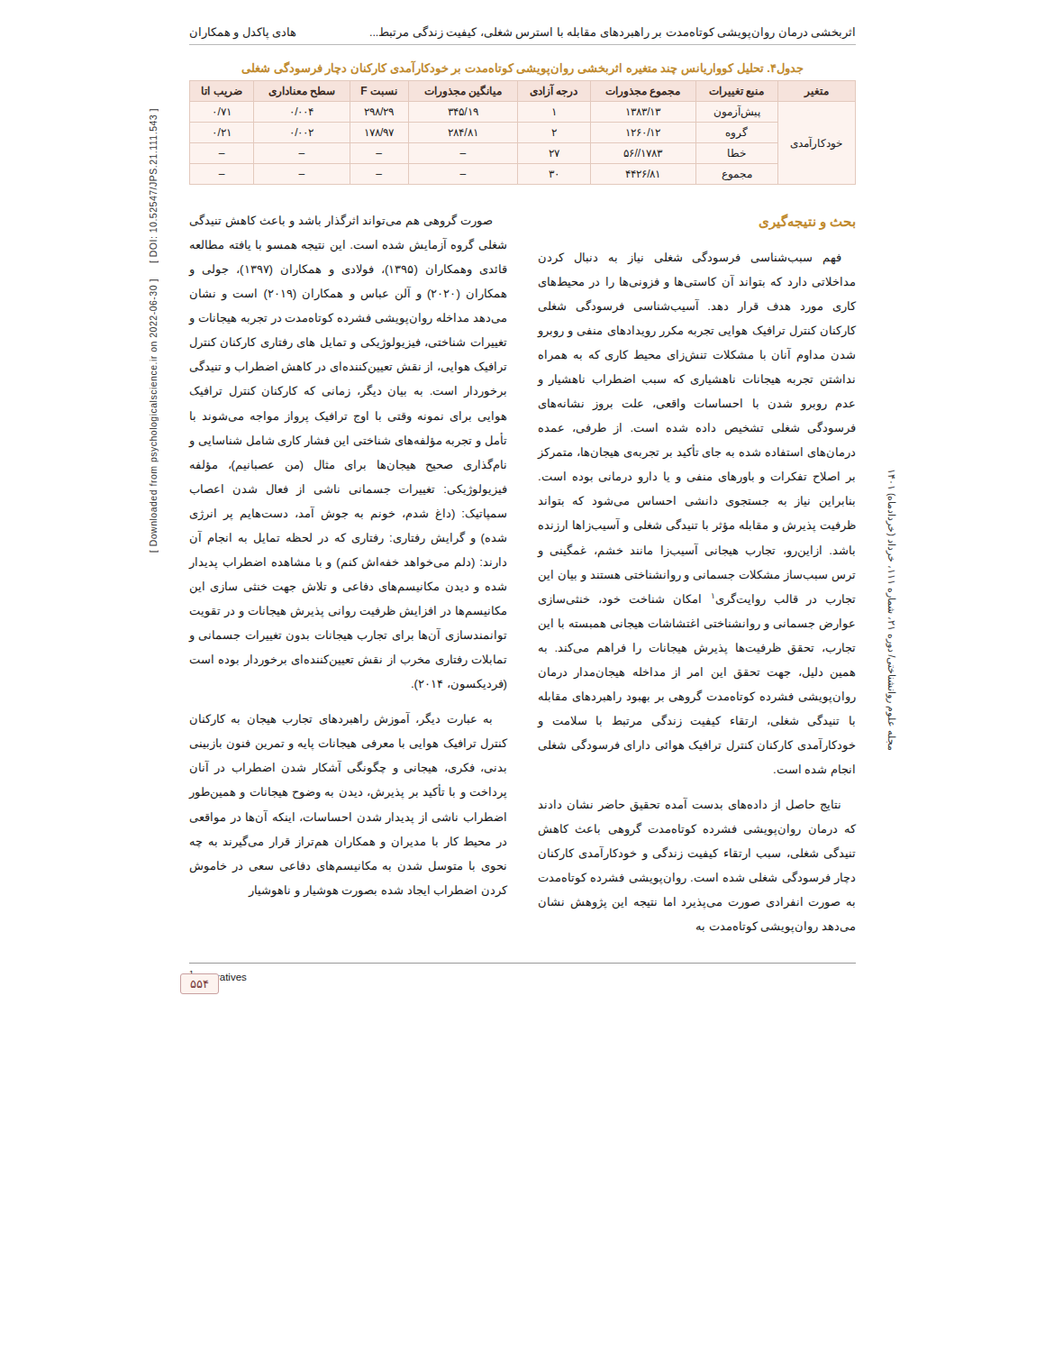اثربخشی درمان روان‌پویشی کوتاه‌مدت بر راهبردهای مقابله با استرس شغلی، کیفیت زندگی مرتبط...
هادی پاکدل و همکاران
جدول۴. تحلیل کوواریانس چند متغیره اثربخشی روان‌پویشی کوتاه‌مدت بر خودکارآمدی کارکنان دچار فرسودگی شغلی
| متغیر | منبع تغییرات | مجموع مجذورات | درجه آزادی | میانگین مجذورات | نسبت F | سطح معناداری | ضریب اتا |
| --- | --- | --- | --- | --- | --- | --- | --- |
| خودکارآمدی | پیش‌آزمون | ۱۳۸۳/۱۳ | ۱ | ۳۴۵/۱۹ | ۲۹۸/۲۹ | ۰/۰۰۴ | ۰/۷۱ |
| گروه | ۱۲۶۰/۱۲ | ۲ | ۲۸۴/۸۱ | ۱۷۸/۹۷ | ۰/۰۰۲ | ۰/۲۱ |
| خطا | ۱۷۸۳//۵۶ | ۲۷ | – | – | – | – |
| مجموع | ۴۴۲۶/۸۱ | ۳۰ | – | – | – | – |
بحث و نتیجه‌گیری
فهم سبب‌شناسی فرسودگی شغلی نیاز به دنبال کردن مداخلاتی دارد که بتواند آن کاستی‌ها و فزونی‌ها را در محیط‌های کاری مورد هدف قرار دهد. آسیب‌شناسی فرسودگی شغلی کارکنان کنترل ترافیک هوایی تجربه مکرر رویدادهای منفی و روبرو شدن مداوم آنان با مشکلات تنش‌زای محیط کاری که به همراه نداشتن تجربه هیجانات ناهشیاری که سبب اضطراب ناهشیار و عدم روبرو شدن با احساسات واقعی، علت بروز نشانه‌های فرسودگی شغلی تشخیص داده شده است. از طرفی، عمده درمان‌های استفاده شده به جای تأکید بر تجربه‌ی هیجان‌ها، متمرکز بر اصلاح تفکرات و باورهای منفی و یا دارو درمانی بوده است. بنابراین نیاز به جستجوی دانشی احساس می‌شود که بتواند ظرفیت پذیرش و مقابله مؤثر با تنیدگی شغلی و آسیب‌زاها ارزنده باشد. ازاین‌رو، تجارب هیجانی آسیب‌زا مانند خشم، غمگینی و ترس سبب‌ساز مشکلات جسمانی و روانشناختی هستند و بیان این تجارب در قالب روایت‌گری۱ امکان شناخت خود، خنثی‌سازی عوارض جسمانی و روانشناختی اغتشاشات هیجانی همبسته با این تجارب، تحقق ظرفیت‌ها پذیرش هیجانات را فراهم می‌کند. به همین دلیل، جهت تحقق این امر از مداخله هیجان‌مدار درمان روان‌پویشی فشرده کوتاه‌مدت گروهی بر بهبود راهبردهای مقابله با تنیدگی شغلی، ارتقاء کیفیت زندگی مرتبط با سلامت و خودکارآمدی کارکنان کنترل ترافیک هوائی دارای فرسودگی شغلی انجام شده است.
نتایج حاصل از داده‌های بدست آمده تحقیق حاضر نشان دادند که درمان روان‌پویشی فشرده کوتاه‌مدت گروهی باعث کاهش تنیدگی شغلی، سبب ارتقاء کیفیت زندگی و خودکارآمدی کارکنان دچار فرسودگی شغلی شده است. روان‌پویشی فشرده کوتاه‌مدت به صورت انفرادی صورت می‌پذیرد اما نتیجه این پژوهش نشان می‌دهد روان‌پویشی کوتاه‌مدت به
صورت گروهی هم می‌تواند اثرگذار باشد و باعث کاهش تنیدگی شغلی گروه آزمایش شده است. این نتیجه همسو با یافته مطالعه قائدی وهمکاران (۱۳۹۵)، فولادی و همکاران (۱۳۹۷)، جولی و همکاران (۲۰۲۰) و آلن عباس و همکاران (۲۰۱۹) است و نشان می‌دهد مداخله روان‌پویشی فشرده کوتاه‌مدت در تجربه هیجانات و تغییرات شناختی، فیزیولوژیکی و تمایل های رفتاری کارکنان کنترل ترافیک هوایی، از نقش تعیین‌کننده‌ای در کاهش اضطراب و تنیدگی برخوردار است. به بیان دیگر، زمانی که کارکنان کنترل ترافیک هوایی برای نمونه وقتی با اوج ترافیک پرواز مواجه می‌شوند با تأمل و تجربه مؤلفه‌های شناختی این فشار کاری شامل شناسایی و نام‌گذاری صحیح هیجان‌ها برای مثال (من عصبانیم)، مؤلفه فیزیولوژیکی: تغییرات جسمانی ناشی از فعال شدن اعصاب سمپاتیک: (داغ شدم، خونم به جوش آمد، دست‌هایم پر انرژی شده) و گرایش رفتاری: رفتاری که در لحظه تمایل به انجام آن دارند: (دلم می‌خواهد خفه‌اش کنم) و با مشاهده اضطراب پدیدار شده و دیدن مکانیسم‌های دفاعی و تلاش جهت خنثی سازی این مکانیسم‌ها در افزایش ظرفیت روانی پذیرش هیجانات و در تقویت توانمندسازی آن‌ها برای تجارب هیجانات بدون تغییرات جسمانی و تمابلات رفتاری مخرب از نقش تعیین‌کننده‌ای برخوردار بوده است (فردیکسون، ۲۰۱۴).
به عبارت دیگر، آموزش راهبردهای تجارب هیجان به کارکنان کنترل ترافیک هوایی با معرفی هیجانات پایه و تمرین فنون بازبینی بدنی، فکری، هیجانی و چگونگی آشکار شدن اضطراب در آنان پرداخت و با تأکید بر پذیرش، دیدن به وضوح هیجانات و همین‌طور اضطراب ناشی از پدیدار شدن احساسات، اینکه آن‌ها در مواقعی در محیط کار با مدیران و همکاران هم‌تراز قرار می‌گیرند به چه نحوی با متوسل شدن به مکانیسم‌های دفاعی سعی در خاموش کردن اضطراب ایجاد شده بصورت هوشیار و ناهوشیار
1. Narratives
[ DOI: 10.52547/JPS.21.111.543 ] [ Downloaded from psychologicalscience.ir on 2022-06-30 ]
مجله علوم روانشناختی/ دوره ۲۱، شماره ۱۱۱، خرداد (خردادماه) ۱۴۰۱
۵۵۴